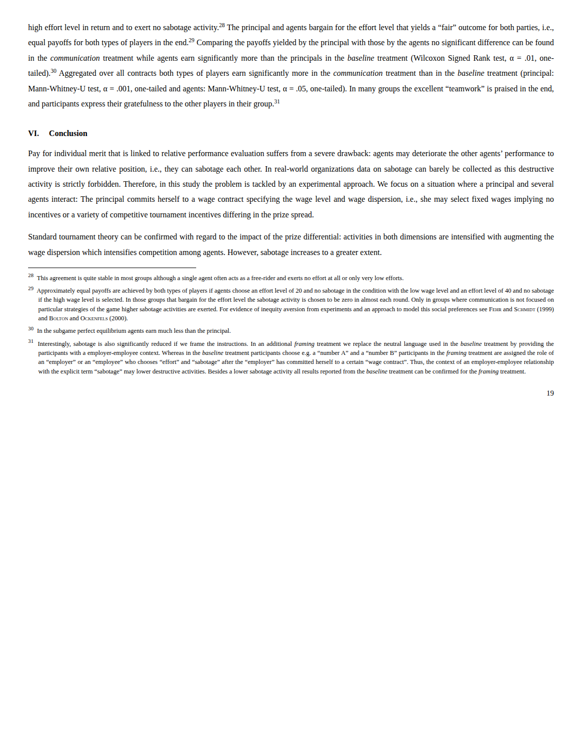high effort level in return and to exert no sabotage activity.28 The principal and agents bargain for the effort level that yields a “fair” outcome for both parties, i.e., equal payoffs for both types of players in the end.29 Comparing the payoffs yielded by the principal with those by the agents no significant difference can be found in the communication treatment while agents earn significantly more than the principals in the baseline treatment (Wilcoxon Signed Rank test, α = .01, one-tailed).30 Aggregated over all contracts both types of players earn significantly more in the communication treatment than in the baseline treatment (principal: Mann-Whitney-U test, α = .001, one-tailed and agents: Mann-Whitney-U test, α = .05, one-tailed). In many groups the excellent “teamwork” is praised in the end, and participants express their gratefulness to the other players in their group.31
VI. Conclusion
Pay for individual merit that is linked to relative performance evaluation suffers from a severe drawback: agents may deteriorate the other agents’ performance to improve their own relative position, i.e., they can sabotage each other. In real-world organizations data on sabotage can barely be collected as this destructive activity is strictly forbidden. Therefore, in this study the problem is tackled by an experimental approach. We focus on a situation where a principal and several agents interact: The principal commits herself to a wage contract specifying the wage level and wage dispersion, i.e., she may select fixed wages implying no incentives or a variety of competitive tournament incentives differing in the prize spread.
Standard tournament theory can be confirmed with regard to the impact of the prize differential: activities in both dimensions are intensified with augmenting the wage dispersion which intensifies competition among agents. However, sabotage increases to a greater extent.
28 This agreement is quite stable in most groups although a single agent often acts as a free-rider and exerts no effort at all or only very low efforts.
29 Approximately equal payoffs are achieved by both types of players if agents choose an effort level of 20 and no sabotage in the condition with the low wage level and an effort level of 40 and no sabotage if the high wage level is selected. In those groups that bargain for the effort level the sabotage activity is chosen to be zero in almost each round. Only in groups where communication is not focused on particular strategies of the game higher sabotage activities are exerted. For evidence of inequity aversion from experiments and an approach to model this social preferences see Fehr and Schmidt (1999) and Bolton and Ockenfels (2000).
30 In the subgame perfect equilibrium agents earn much less than the principal.
31 Interestingly, sabotage is also significantly reduced if we frame the instructions. In an additional framing treatment we replace the neutral language used in the baseline treatment by providing the participants with a employer-employee context. Whereas in the baseline treatment participants choose e.g. a “number A” and a “number B” participants in the framing treatment are assigned the role of an “employer” or an “employee” who chooses “effort” and “sabotage” after the “employer” has committed herself to a certain “wage contract”. Thus, the context of an employer-employee relationship with the explicit term “sabotage” may lower destructive activities. Besides a lower sabotage activity all results reported from the baseline treatment can be confirmed for the framing treatment.
19